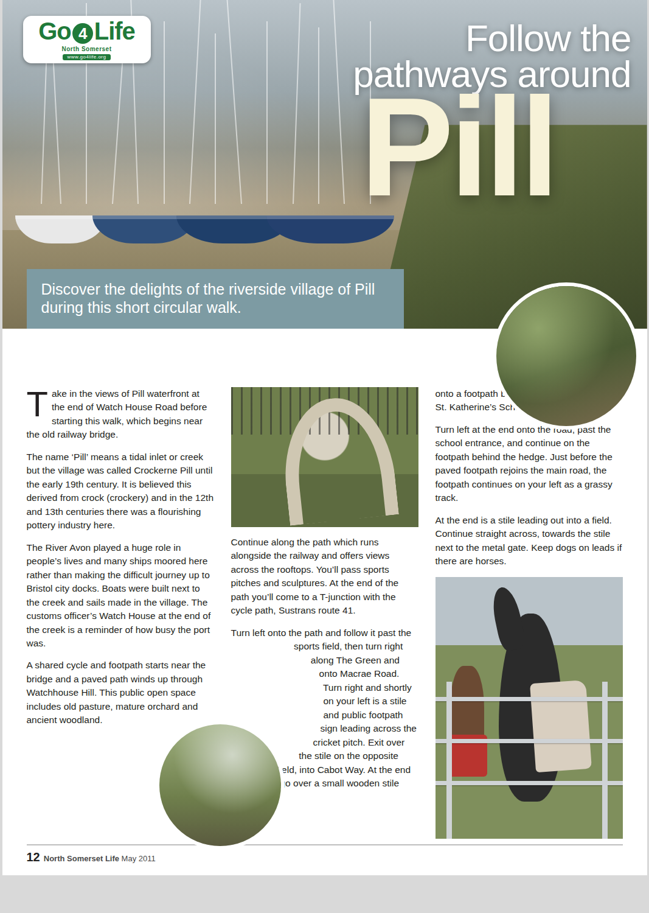Go4 Life
North Somerset
www.go4life.org
Follow the
pathways around
Pill
Discover the delights of the riverside village of Pill during this short circular walk.
Take in the views of Pill waterfront at the end of Watch House Road before starting this walk, which begins near the old railway bridge.
The name ‘Pill’ means a tidal inlet or creek but the village was called Crockerne Pill until the early 19th century. It is believed this derived from crock (crockery) and in the 12th and 13th centuries there was a flourishing pottery industry here.
The River Avon played a huge role in people’s lives and many ships moored here rather than making the difficult journey up to Bristol city docks. Boats were built next to the creek and sails made in the village. The customs officer’s Watch House at the end of the creek is a reminder of how busy the port was.
A shared cycle and footpath starts near the bridge and a paved path winds up through Watchhouse Hill. This public open space includes old pasture, mature orchard and ancient woodland.
Continue along the path which runs alongside the railway and offers views across the rooftops. You’ll pass sports pitches and sculptures. At the end of the path you’ll come to a T-junction with the cycle path, Sustrans route 41.
Turn left onto the path and follow it past the sports field, then turn right along The Green and onto Macrae Road. Turn right and shortly on your left is a stile and public footpath sign leading across the cricket pitch. Exit over the stile on the opposite side of the field, into Cabot Way. At the end of the lane, go over a small wooden stile leading
onto a footpath between two fences around St. Katherine’s School.
Turn left at the end onto the road, past the school entrance, and continue on the footpath behind the hedge. Just before the paved footpath rejoins the main road, the footpath continues on your left as a grassy track.
At the end is a stile leading out into a field. Continue straight across, towards the stile next to the metal gate. Keep dogs on leads if there are horses.
12 North Somerset Life May 2011